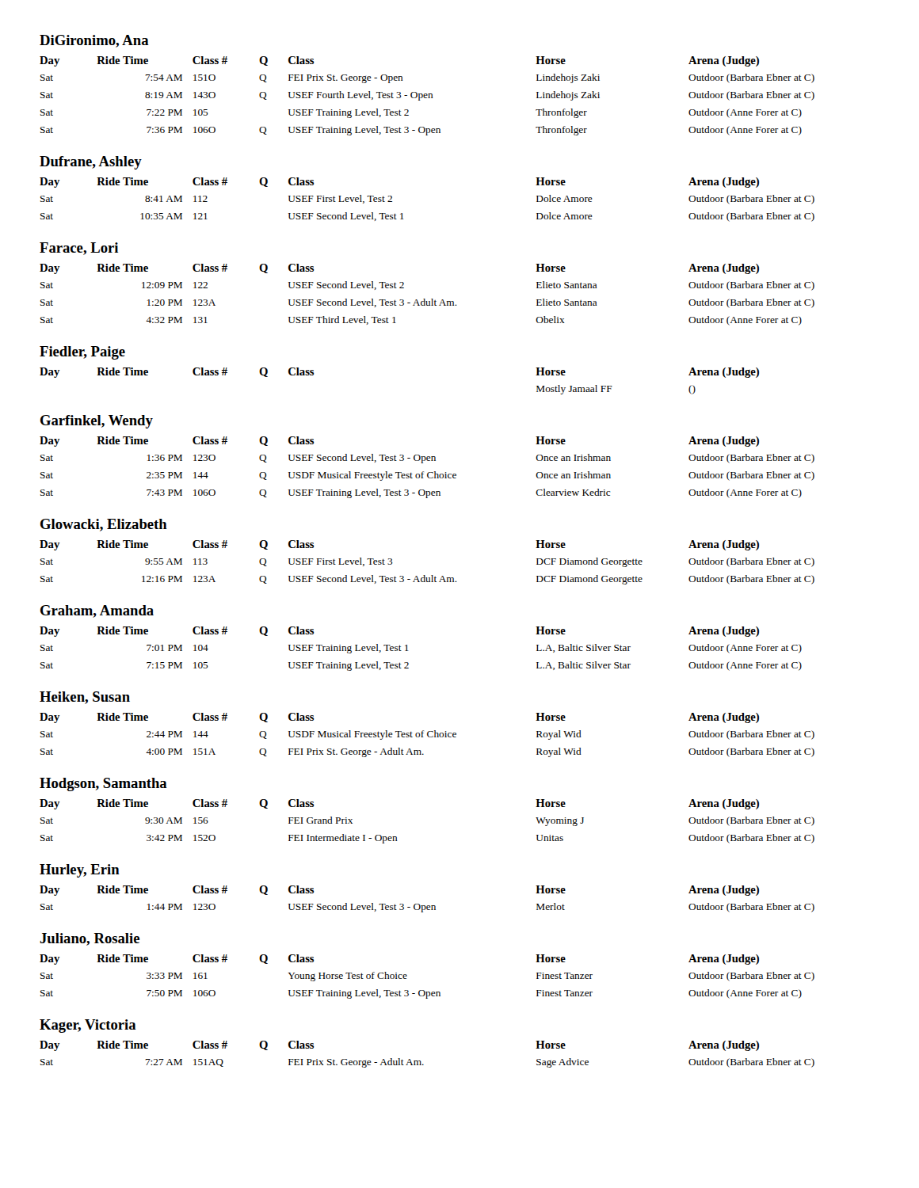DiGironimo, Ana
| Day | Ride Time | Class # | Q | Class | Horse | Arena (Judge) |
| --- | --- | --- | --- | --- | --- | --- |
| Sat | 7:54 AM | 151O | Q | FEI Prix St. George - Open | Lindehojs Zaki | Outdoor (Barbara Ebner at C) |
| Sat | 8:19 AM | 143O | Q | USEF Fourth Level, Test 3 - Open | Lindehojs Zaki | Outdoor (Barbara Ebner at C) |
| Sat | 7:22 PM | 105 | | USEF Training Level, Test 2 | Thronfolger | Outdoor (Anne Forer at C) |
| Sat | 7:36 PM | 106O | Q | USEF Training Level, Test 3 - Open | Thronfolger | Outdoor (Anne Forer at C) |
Dufrane, Ashley
| Day | Ride Time | Class # | Q | Class | Horse | Arena (Judge) |
| --- | --- | --- | --- | --- | --- | --- |
| Sat | 8:41 AM | 112 | | USEF First Level, Test 2 | Dolce Amore | Outdoor (Barbara Ebner at C) |
| Sat | 10:35 AM | 121 | | USEF Second Level, Test 1 | Dolce Amore | Outdoor (Barbara Ebner at C) |
Farace, Lori
| Day | Ride Time | Class # | Q | Class | Horse | Arena (Judge) |
| --- | --- | --- | --- | --- | --- | --- |
| Sat | 12:09 PM | 122 | | USEF Second Level, Test 2 | Elieto Santana | Outdoor (Barbara Ebner at C) |
| Sat | 1:20 PM | 123A | | USEF Second Level, Test 3 - Adult Am. | Elieto Santana | Outdoor (Barbara Ebner at C) |
| Sat | 4:32 PM | 131 | | USEF Third Level, Test 1 | Obelix | Outdoor (Anne Forer at C) |
Fiedler, Paige
| Day | Ride Time | Class # | Q | Class | Horse | Arena (Judge) |
| --- | --- | --- | --- | --- | --- | --- |
| | | | | | Mostly Jamaal FF | () |
Garfinkel, Wendy
| Day | Ride Time | Class # | Q | Class | Horse | Arena (Judge) |
| --- | --- | --- | --- | --- | --- | --- |
| Sat | 1:36 PM | 123O | Q | USEF Second Level, Test 3 - Open | Once an Irishman | Outdoor (Barbara Ebner at C) |
| Sat | 2:35 PM | 144 | Q | USDF Musical Freestyle Test of Choice | Once an Irishman | Outdoor (Barbara Ebner at C) |
| Sat | 7:43 PM | 106O | Q | USEF Training Level, Test 3 - Open | Clearview Kedric | Outdoor (Anne Forer at C) |
Glowacki, Elizabeth
| Day | Ride Time | Class # | Q | Class | Horse | Arena (Judge) |
| --- | --- | --- | --- | --- | --- | --- |
| Sat | 9:55 AM | 113 | Q | USEF First Level, Test 3 | DCF Diamond Georgette | Outdoor (Barbara Ebner at C) |
| Sat | 12:16 PM | 123A | Q | USEF Second Level, Test 3 - Adult Am. | DCF Diamond Georgette | Outdoor (Barbara Ebner at C) |
Graham, Amanda
| Day | Ride Time | Class # | Q | Class | Horse | Arena (Judge) |
| --- | --- | --- | --- | --- | --- | --- |
| Sat | 7:01 PM | 104 | | USEF Training Level, Test 1 | L.A, Baltic Silver Star | Outdoor (Anne Forer at C) |
| Sat | 7:15 PM | 105 | | USEF Training Level, Test 2 | L.A, Baltic Silver Star | Outdoor (Anne Forer at C) |
Heiken, Susan
| Day | Ride Time | Class # | Q | Class | Horse | Arena (Judge) |
| --- | --- | --- | --- | --- | --- | --- |
| Sat | 2:44 PM | 144 | Q | USDF Musical Freestyle Test of Choice | Royal Wid | Outdoor (Barbara Ebner at C) |
| Sat | 4:00 PM | 151A | Q | FEI Prix St. George - Adult Am. | Royal Wid | Outdoor (Barbara Ebner at C) |
Hodgson, Samantha
| Day | Ride Time | Class # | Q | Class | Horse | Arena (Judge) |
| --- | --- | --- | --- | --- | --- | --- |
| Sat | 9:30 AM | 156 | | FEI Grand Prix | Wyoming J | Outdoor (Barbara Ebner at C) |
| Sat | 3:42 PM | 152O | | FEI Intermediate I - Open | Unitas | Outdoor (Barbara Ebner at C) |
Hurley, Erin
| Day | Ride Time | Class # | Q | Class | Horse | Arena (Judge) |
| --- | --- | --- | --- | --- | --- | --- |
| Sat | 1:44 PM | 123O | | USEF Second Level, Test 3 - Open | Merlot | Outdoor (Barbara Ebner at C) |
Juliano, Rosalie
| Day | Ride Time | Class # | Q | Class | Horse | Arena (Judge) |
| --- | --- | --- | --- | --- | --- | --- |
| Sat | 3:33 PM | 161 | | Young Horse Test of Choice | Finest Tanzer | Outdoor (Barbara Ebner at C) |
| Sat | 7:50 PM | 106O | | USEF Training Level, Test 3 - Open | Finest Tanzer | Outdoor (Anne Forer at C) |
Kager, Victoria
| Day | Ride Time | Class # | Q | Class | Horse | Arena (Judge) |
| --- | --- | --- | --- | --- | --- | --- |
| Sat | 7:27 AM | 151AQ | | FEI Prix St. George - Adult Am. | Sage Advice | Outdoor (Barbara Ebner at C) |